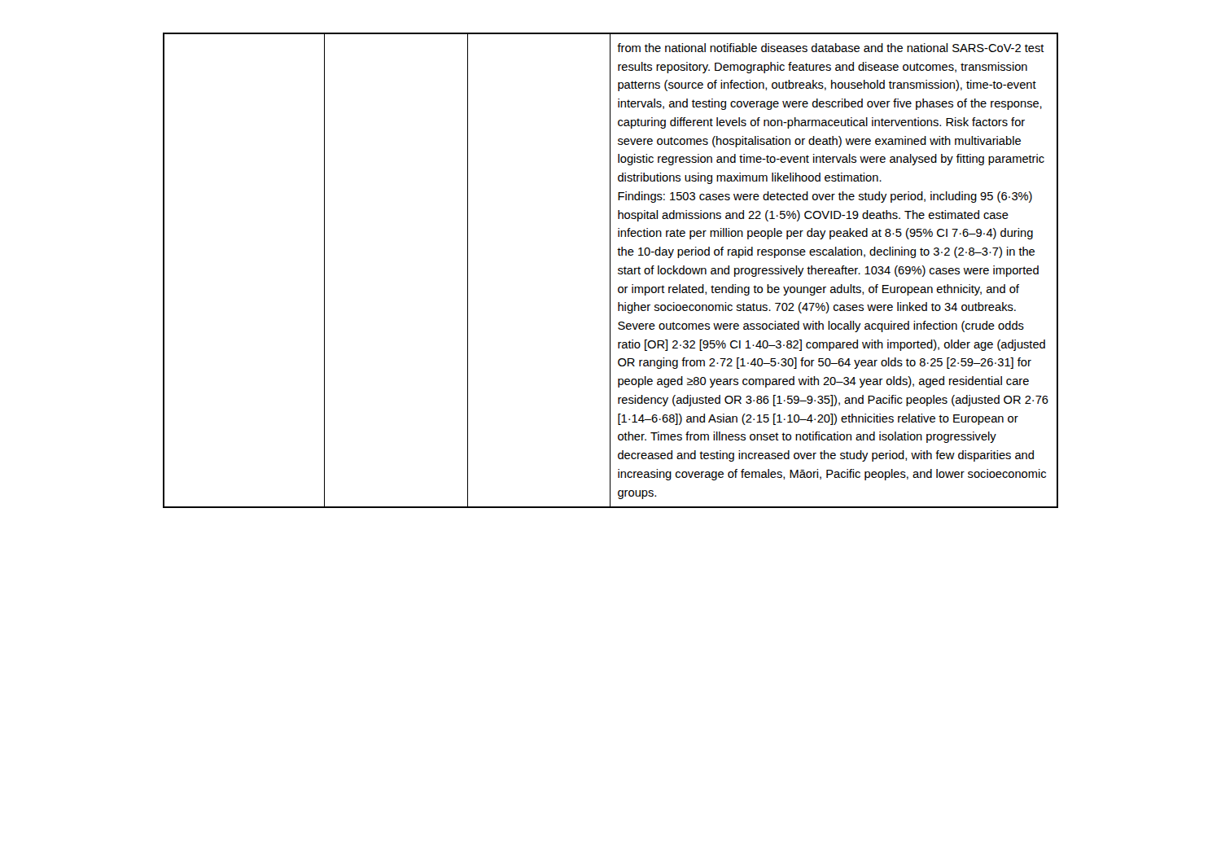| | | | from the national notifiable diseases database and the national SARS-CoV-2 test results repository. Demographic features and disease outcomes, transmission patterns (source of infection, outbreaks, household transmission), time-to-event intervals, and testing coverage were described over five phases of the response, capturing different levels of non-pharmaceutical interventions. Risk factors for severe outcomes (hospitalisation or death) were examined with multivariable logistic regression and time-to-event intervals were analysed by fitting parametric distributions using maximum likelihood estimation. Findings: 1503 cases were detected over the study period, including 95 (6·3%) hospital admissions and 22 (1·5%) COVID-19 deaths. The estimated case infection rate per million people per day peaked at 8·5 (95% CI 7·6–9·4) during the 10-day period of rapid response escalation, declining to 3·2 (2·8–3·7) in the start of lockdown and progressively thereafter. 1034 (69%) cases were imported or import related, tending to be younger adults, of European ethnicity, and of higher socioeconomic status. 702 (47%) cases were linked to 34 outbreaks. Severe outcomes were associated with locally acquired infection (crude odds ratio [OR] 2·32 [95% CI 1·40–3·82] compared with imported), older age (adjusted OR ranging from 2·72 [1·40–5·30] for 50–64 year olds to 8·25 [2·59–26·31] for people aged ≥80 years compared with 20–34 year olds), aged residential care residency (adjusted OR 3·86 [1·59–9·35]), and Pacific peoples (adjusted OR 2·76 [1·14–6·68]) and Asian (2·15 [1·10–4·20]) ethnicities relative to European or other. Times from illness onset to notification and isolation progressively decreased and testing increased over the study period, with few disparities and increasing coverage of females, Māori, Pacific peoples, and lower socioeconomic groups. |